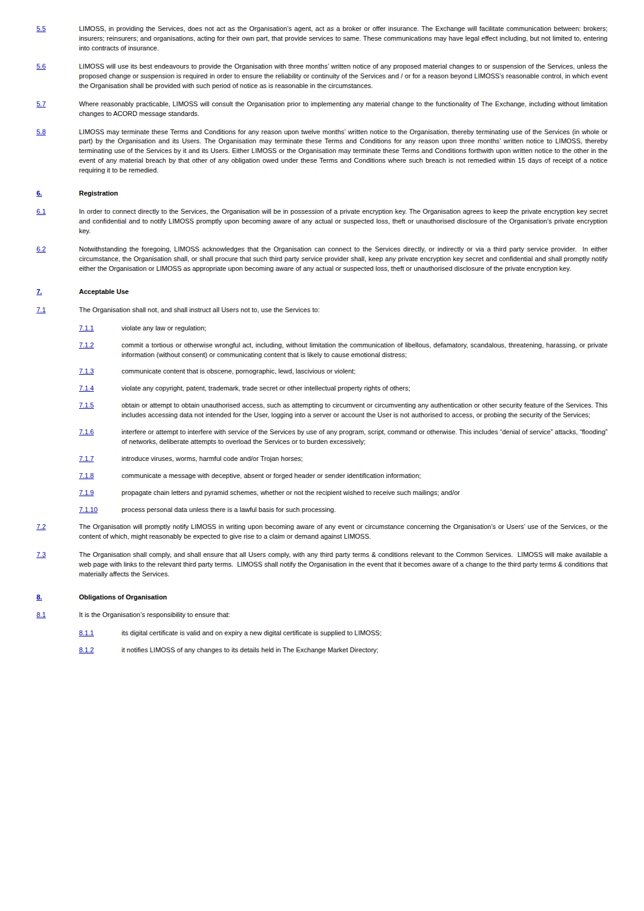5.5
LIMOSS, in providing the Services, does not act as the Organisation’s agent, act as a broker or offer insurance. The Exchange will facilitate communication between: brokers; insurers; reinsurers; and organisations, acting for their own part, that provide services to same. These communications may have legal effect including, but not limited to, entering into contracts of insurance.
5.6
LIMOSS will use its best endeavours to provide the Organisation with three months’ written notice of any proposed material changes to or suspension of the Services, unless the proposed change or suspension is required in order to ensure the reliability or continuity of the Services and / or for a reason beyond LIMOSS’s reasonable control, in which event the Organisation shall be provided with such period of notice as is reasonable in the circumstances.
5.7
Where reasonably practicable, LIMOSS will consult the Organisation prior to implementing any material change to the functionality of The Exchange, including without limitation changes to ACORD message standards.
5.8
LIMOSS may terminate these Terms and Conditions for any reason upon twelve months’ written notice to the Organisation, thereby terminating use of the Services (in whole or part) by the Organisation and its Users. The Organisation may terminate these Terms and Conditions for any reason upon three months’ written notice to LIMOSS, thereby terminating use of the Services by it and its Users. Either LIMOSS or the Organisation may terminate these Terms and Conditions forthwith upon written notice to the other in the event of any material breach by that other of any obligation owed under these Terms and Conditions where such breach is not remedied within 15 days of receipt of a notice requiring it to be remedied.
6.
Registration
6.1
In order to connect directly to the Services, the Organisation will be in possession of a private encryption key. The Organisation agrees to keep the private encryption key secret and confidential and to notify LIMOSS promptly upon becoming aware of any actual or suspected loss, theft or unauthorised disclosure of the Organisation’s private encryption key.
6.2
Notwithstanding the foregoing, LIMOSS acknowledges that the Organisation can connect to the Services directly, or indirectly or via a third party service provider. In either circumstance, the Organisation shall, or shall procure that such third party service provider shall, keep any private encryption key secret and confidential and shall promptly notify either the Organisation or LIMOSS as appropriate upon becoming aware of any actual or suspected loss, theft or unauthorised disclosure of the private encryption key.
7.
Acceptable Use
7.1
The Organisation shall not, and shall instruct all Users not to, use the Services to:
7.1.1
violate any law or regulation;
7.1.2
commit a tortious or otherwise wrongful act, including, without limitation the communication of libellous, defamatory, scandalous, threatening, harassing, or private information (without consent) or communicating content that is likely to cause emotional distress;
7.1.3
communicate content that is obscene, pornographic, lewd, lascivious or violent;
7.1.4
violate any copyright, patent, trademark, trade secret or other intellectual property rights of others;
7.1.5
obtain or attempt to obtain unauthorised access, such as attempting to circumvent or circumventing any authentication or other security feature of the Services. This includes accessing data not intended for the User, logging into a server or account the User is not authorised to access, or probing the security of the Services;
7.1.6
interfere or attempt to interfere with service of the Services by use of any program, script, command or otherwise. This includes “denial of service” attacks, “flooding” of networks, deliberate attempts to overload the Services or to burden excessively;
7.1.7
introduce viruses, worms, harmful code and/or Trojan horses;
7.1.8
communicate a message with deceptive, absent or forged header or sender identification information;
7.1.9
propagate chain letters and pyramid schemes, whether or not the recipient wished to receive such mailings; and/or
7.1.10
process personal data unless there is a lawful basis for such processing.
7.2
The Organisation will promptly notify LIMOSS in writing upon becoming aware of any event or circumstance concerning the Organisation’s or Users’ use of the Services, or the content of which, might reasonably be expected to give rise to a claim or demand against LIMOSS.
7.3
The Organisation shall comply, and shall ensure that all Users comply, with any third party terms & conditions relevant to the Common Services. LIMOSS will make available a web page with links to the relevant third party terms. LIMOSS shall notify the Organisation in the event that it becomes aware of a change to the third party terms & conditions that materially affects the Services.
8.
Obligations of Organisation
8.1
It is the Organisation’s responsibility to ensure that:
8.1.1
its digital certificate is valid and on expiry a new digital certificate is supplied to LIMOSS;
8.1.2
it notifies LIMOSS of any changes to its details held in The Exchange Market Directory;